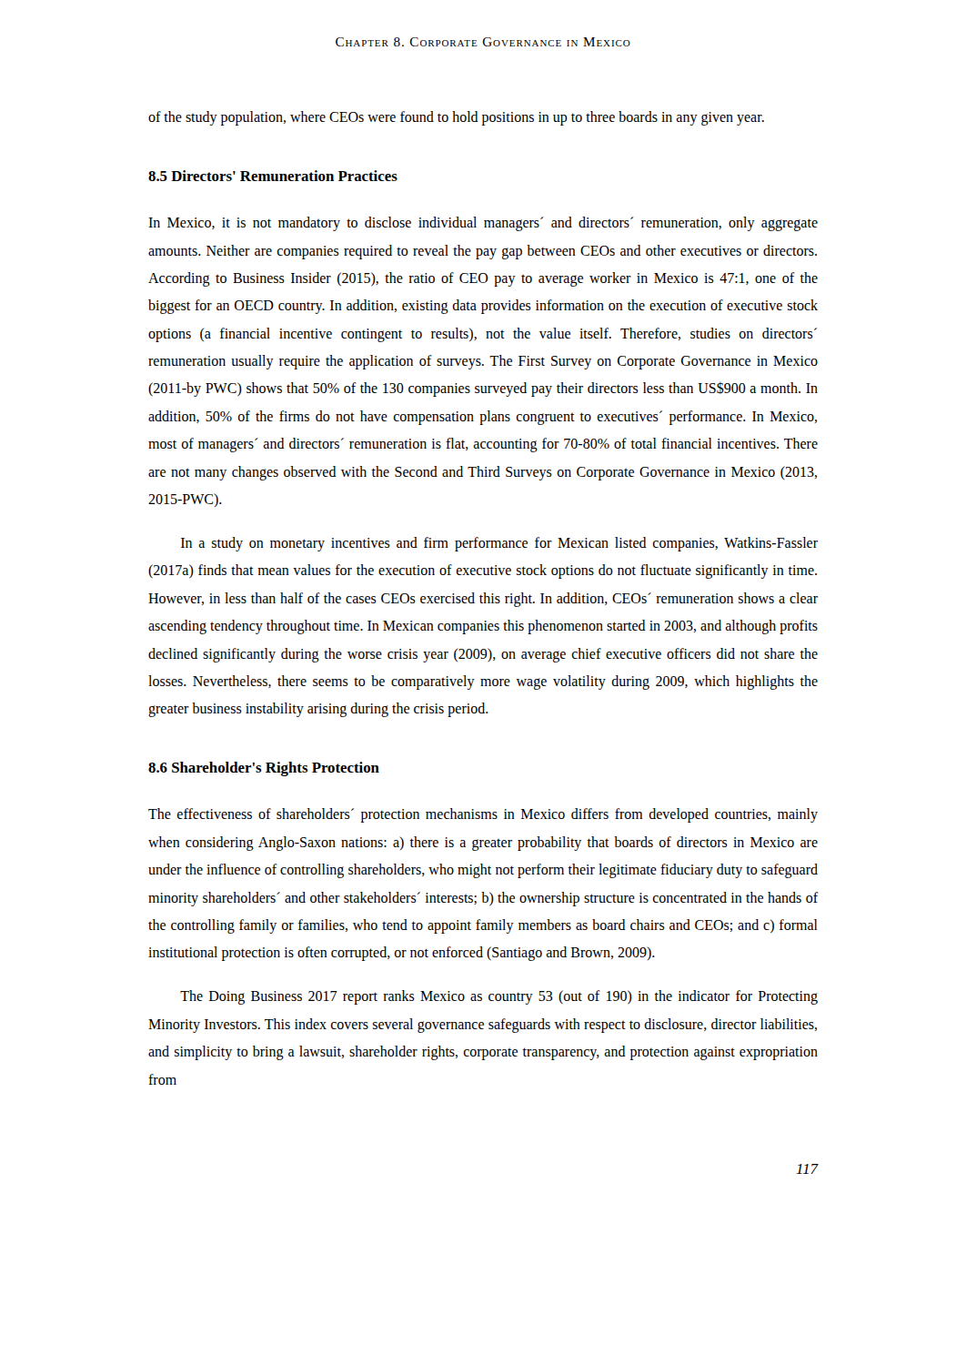Chapter 8. Corporate Governance in Mexico
of the study population, where CEOs were found to hold positions in up to three boards in any given year.
8.5 Directors' Remuneration Practices
In Mexico, it is not mandatory to disclose individual managers´ and directors´ remuneration, only aggregate amounts. Neither are companies required to reveal the pay gap between CEOs and other executives or directors. According to Business Insider (2015), the ratio of CEO pay to average worker in Mexico is 47:1, one of the biggest for an OECD country. In addition, existing data provides information on the execution of executive stock options (a financial incentive contingent to results), not the value itself. Therefore, studies on directors´ remuneration usually require the application of surveys. The First Survey on Corporate Governance in Mexico (2011-by PWC) shows that 50% of the 130 companies surveyed pay their directors less than US$900 a month. In addition, 50% of the firms do not have compensation plans congruent to executives´ performance. In Mexico, most of managers´ and directors´ remuneration is flat, accounting for 70-80% of total financial incentives. There are not many changes observed with the Second and Third Surveys on Corporate Governance in Mexico (2013, 2015-PWC).
In a study on monetary incentives and firm performance for Mexican listed companies, Watkins-Fassler (2017a) finds that mean values for the execution of executive stock options do not fluctuate significantly in time. However, in less than half of the cases CEOs exercised this right. In addition, CEOs´ remuneration shows a clear ascending tendency throughout time. In Mexican companies this phenomenon started in 2003, and although profits declined significantly during the worse crisis year (2009), on average chief executive officers did not share the losses. Nevertheless, there seems to be comparatively more wage volatility during 2009, which highlights the greater business instability arising during the crisis period.
8.6 Shareholder's Rights Protection
The effectiveness of shareholders´ protection mechanisms in Mexico differs from developed countries, mainly when considering Anglo-Saxon nations: a) there is a greater probability that boards of directors in Mexico are under the influence of controlling shareholders, who might not perform their legitimate fiduciary duty to safeguard minority shareholders´ and other stakeholders´ interests; b) the ownership structure is concentrated in the hands of the controlling family or families, who tend to appoint family members as board chairs and CEOs; and c) formal institutional protection is often corrupted, or not enforced (Santiago and Brown, 2009).
The Doing Business 2017 report ranks Mexico as country 53 (out of 190) in the indicator for Protecting Minority Investors. This index covers several governance safeguards with respect to disclosure, director liabilities, and simplicity to bring a lawsuit, shareholder rights, corporate transparency, and protection against expropriation from
117